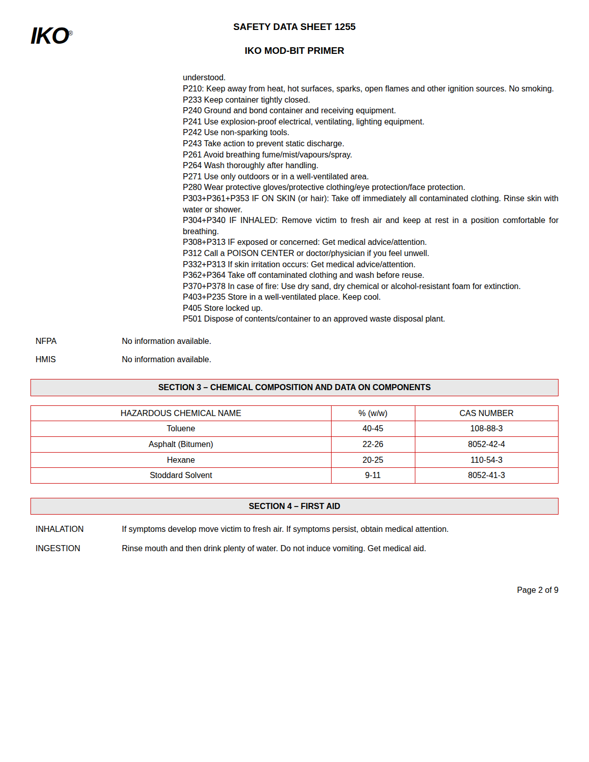IKO®
SAFETY DATA SHEET 1255
IKO MOD-BIT PRIMER
understood.
P210: Keep away from heat, hot surfaces, sparks, open flames and other ignition sources. No smoking.
P233 Keep container tightly closed.
P240 Ground and bond container and receiving equipment.
P241 Use explosion-proof electrical, ventilating, lighting equipment.
P242 Use non-sparking tools.
P243 Take action to prevent static discharge.
P261 Avoid breathing fume/mist/vapours/spray.
P264 Wash thoroughly after handling.
P271 Use only outdoors or in a well-ventilated area.
P280 Wear protective gloves/protective clothing/eye protection/face protection.
P303+P361+P353 IF ON SKIN (or hair): Take off immediately all contaminated clothing. Rinse skin with water or shower.
P304+P340 IF INHALED: Remove victim to fresh air and keep at rest in a position comfortable for breathing.
P308+P313 IF exposed or concerned: Get medical advice/attention.
P312 Call a POISON CENTER or doctor/physician if you feel unwell.
P332+P313 If skin irritation occurs: Get medical advice/attention.
P362+P364 Take off contaminated clothing and wash before reuse.
P370+P378 In case of fire: Use dry sand, dry chemical or alcohol-resistant foam for extinction.
P403+P235 Store in a well-ventilated place. Keep cool.
P405 Store locked up.
P501 Dispose of contents/container to an approved waste disposal plant.
NFPA
No information available.
HMIS
No information available.
SECTION 3 – CHEMICAL COMPOSITION AND DATA ON COMPONENTS
| HAZARDOUS CHEMICAL NAME | % (w/w) | CAS NUMBER |
| --- | --- | --- |
| Toluene | 40-45 | 108-88-3 |
| Asphalt (Bitumen) | 22-26 | 8052-42-4 |
| Hexane | 20-25 | 110-54-3 |
| Stoddard Solvent | 9-11 | 8052-41-3 |
SECTION 4 – FIRST AID
INHALATION
If symptoms develop move victim to fresh air. If symptoms persist, obtain medical attention.
INGESTION
Rinse mouth and then drink plenty of water. Do not induce vomiting. Get medical aid.
Page 2 of 9